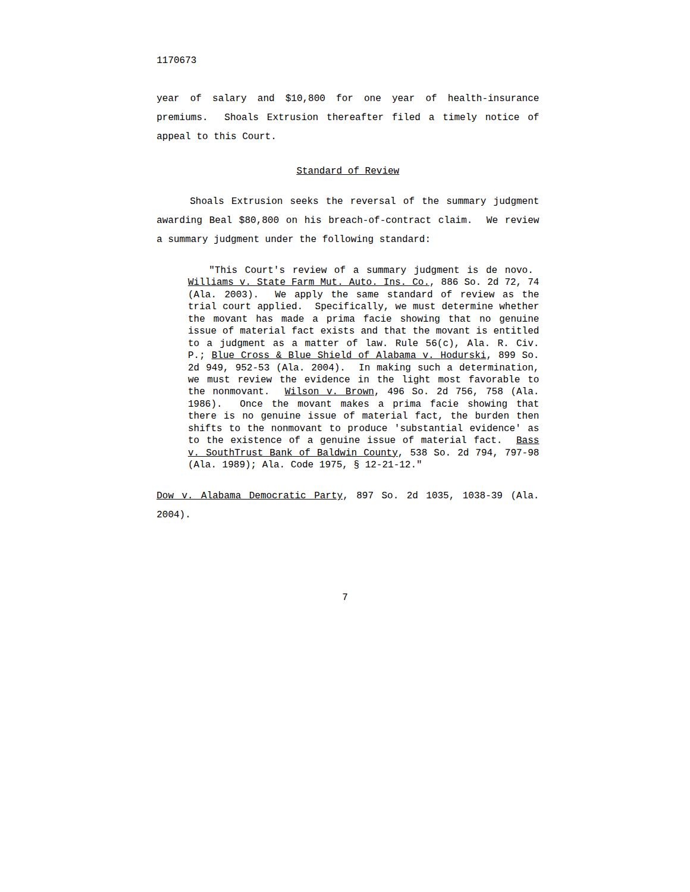1170673
year of salary and $10,800 for one year of health-insurance premiums. Shoals Extrusion thereafter filed a timely notice of appeal to this Court.
Standard of Review
Shoals Extrusion seeks the reversal of the summary judgment awarding Beal $80,800 on his breach-of-contract claim. We review a summary judgment under the following standard:
"This Court's review of a summary judgment is de novo. Williams v. State Farm Mut. Auto. Ins. Co., 886 So. 2d 72, 74 (Ala. 2003). We apply the same standard of review as the trial court applied. Specifically, we must determine whether the movant has made a prima facie showing that no genuine issue of material fact exists and that the movant is entitled to a judgment as a matter of law. Rule 56(c), Ala. R. Civ. P.; Blue Cross & Blue Shield of Alabama v. Hodurski, 899 So. 2d 949, 952-53 (Ala. 2004). In making such a determination, we must review the evidence in the light most favorable to the nonmovant. Wilson v. Brown, 496 So. 2d 756, 758 (Ala. 1986). Once the movant makes a prima facie showing that there is no genuine issue of material fact, the burden then shifts to the nonmovant to produce 'substantial evidence' as to the existence of a genuine issue of material fact. Bass v. SouthTrust Bank of Baldwin County, 538 So. 2d 794, 797-98 (Ala. 1989); Ala. Code 1975, § 12-21-12."
Dow v. Alabama Democratic Party, 897 So. 2d 1035, 1038-39 (Ala. 2004).
7